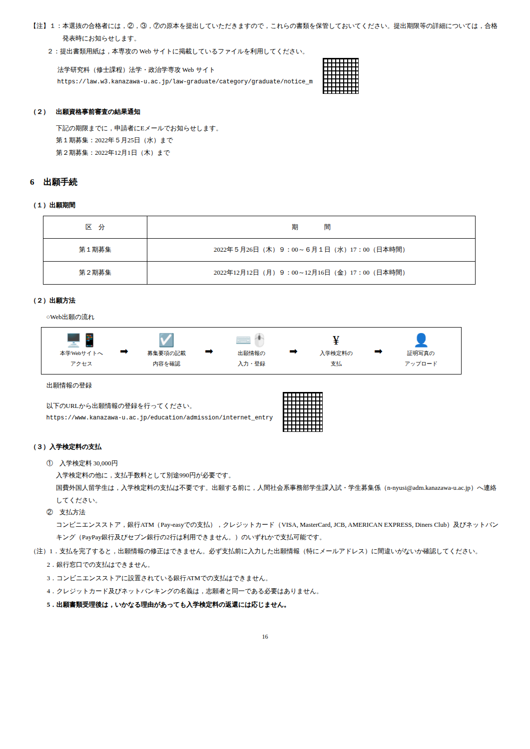【注】１： 本選抜の合格者には，②，③，⑦の原本を提出していただきますので，これらの書類を保管しておいてください。提出期限等の詳細については，合格発表時にお知らせします。
２： 提出書類用紙は，本専攻の Web サイトに掲載しているファイルを利用してください。
法学研究科（修士課程）法学・政治学専攻 Web サイト
https://law.w3.kanazawa-u.ac.jp/law-graduate/category/graduate/notice_m
（２）　出願資格事前審査の結果通知
下記の期限までに，申請者にEメールでお知らせします。
第１期募集：2022年５月25日（水）まで
第２期募集：2022年12月1日（木）まで
6出願手続
（１）出願期間
| 区 分 | 期 間 |
| --- | --- |
| 第１期募集 | 2022年５月26日（木）９：00～６月１日（水）17：00（日本時間） |
| 第２期募集 | 2022年12月12日（月）９：00～12月16日（金）17：00（日本時間） |
（２）出願方法
○Web出願の流れ
🖥️📱
本学Webサイトへ
アクセス
➡
☑️
募集要項の記載
内容を確認
➡
⌨️🖱️
出願情報の
入力・登録
➡
¥
入学検定料の
支払
➡
👤
証明写真の
アップロード
出願情報の登録
以下のURLから出願情報の登録を行ってください。
https://www.kanazawa-u.ac.jp/education/admission/internet_entry
（３）入学検定料の支払
①　入学検定料 30,000円
入学検定料の他に，支払手数料として別途990円が必要です。
国費外国人留学生は，入学検定料の支払は不要です。出願する前に，人間社会系事務部学生課入試・学生募集係（n-nyusi@adm.kanazawa-u.ac.jp）へ連絡してください。
②　支払方法
コンビニエンスストア，銀行ATM（Pay-easyでの支払），クレジットカード（VISA, MasterCard, JCB, AMERICAN EXPRESS, Diners Club）及びネットバンキング（PayPay銀行及びセブン銀行の2行は利用できません。）のいずれかで支払可能です。
（注）1．支払を完了すると，出願情報の修正はできません。必ず支払前に入力した出願情報（特にメールアドレス）に間違いがないか確認してください。
2．銀行窓口での支払はできません。
3．コンビニエンスストアに設置されている銀行ATMでの支払はできません。
4．クレジットカード及びネットバンキングの名義は，志願者と同一である必要はありません。
5．出願書類受理後は，いかなる理由があっても入学検定料の返還には応じません。
16